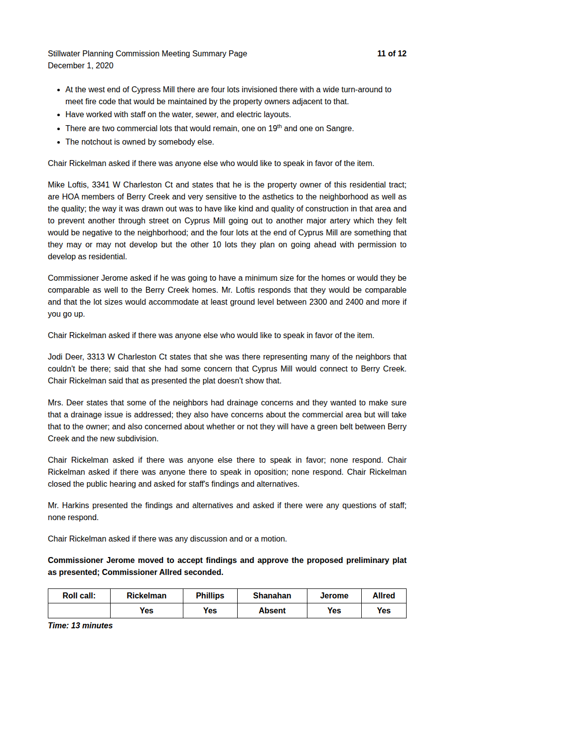Stillwater Planning Commission Meeting Summary Page
December 1, 2020
11 of 12
At the west end of Cypress Mill there are four lots invisioned there with a wide turn-around to meet fire code that would be maintained by the property owners adjacent to that.
Have worked with staff on the water, sewer, and electric layouts.
There are two commercial lots that would remain, one on 19th and one on Sangre.
The notchout is owned by somebody else.
Chair Rickelman asked if there was anyone else who would like to speak in favor of the item.
Mike Loftis, 3341 W Charleston Ct and states that he is the property owner of this residential tract; are HOA members of Berry Creek and very sensitive to the asthetics to the neighborhood as well as the quality; the way it was drawn out was to have like kind and quality of construction in that area and to prevent another through street on Cyprus Mill going out to another major artery which they felt would be negative to the neighborhood; and the four lots at the end of Cyprus Mill are something that they may or may not develop but the other 10 lots they plan on going ahead with permission to develop as residential.
Commissioner Jerome asked if he was going to have a minimum size for the homes or would they be comparable as well to the Berry Creek homes. Mr. Loftis responds that they would be comparable and that the lot sizes would accommodate at least ground level between 2300 and 2400 and more if you go up.
Chair Rickelman asked if there was anyone else who would like to speak in favor of the item.
Jodi Deer, 3313 W Charleston Ct states that she was there representing many of the neighbors that couldn't be there; said that she had some concern that Cyprus Mill would connect to Berry Creek. Chair Rickelman said that as presented the plat doesn't show that.
Mrs. Deer states that some of the neighbors had drainage concerns and they wanted to make sure that a drainage issue is addressed; they also have concerns about the commercial area but will take that to the owner; and also concerned about whether or not they will have a green belt between Berry Creek and the new subdivision.
Chair Rickelman asked if there was anyone else there to speak in favor; none respond. Chair Rickelman asked if there was anyone there to speak in oposition; none respond. Chair Rickelman closed the public hearing and asked for staff's findings and alternatives.
Mr. Harkins presented the findings and alternatives and asked if there were any questions of staff; none respond.
Chair Rickelman asked if there was any discussion and or a motion.
Commissioner Jerome moved to accept findings and approve the proposed preliminary plat as presented; Commissioner Allred seconded.
| Roll call: | Rickelman | Phillips | Shanahan | Jerome | Allred |
| | Yes | Yes | Absent | Yes | Yes |
Time: 13 minutes